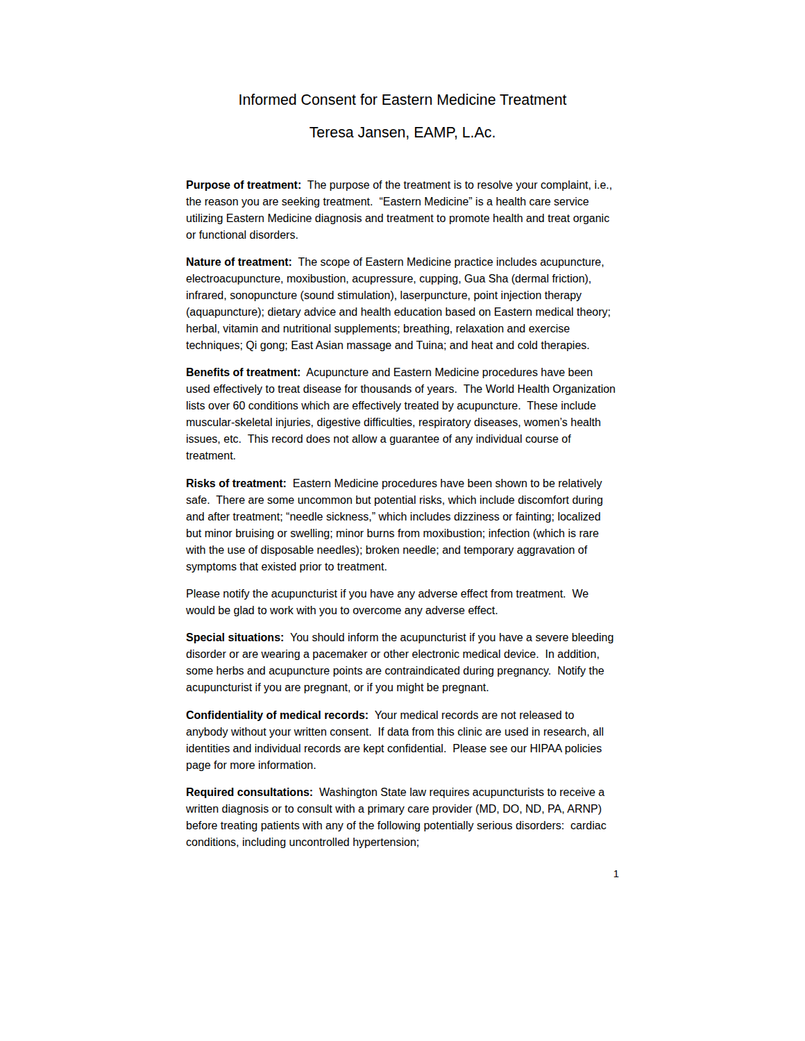Informed Consent for Eastern Medicine Treatment
Teresa Jansen, EAMP, L.Ac.
Purpose of treatment: The purpose of the treatment is to resolve your complaint, i.e., the reason you are seeking treatment. “Eastern Medicine” is a health care service utilizing Eastern Medicine diagnosis and treatment to promote health and treat organic or functional disorders.
Nature of treatment: The scope of Eastern Medicine practice includes acupuncture, electroacupuncture, moxibustion, acupressure, cupping, Gua Sha (dermal friction), infrared, sonopuncture (sound stimulation), laserpuncture, point injection therapy (aquapuncture); dietary advice and health education based on Eastern medical theory; herbal, vitamin and nutritional supplements; breathing, relaxation and exercise techniques; Qi gong; East Asian massage and Tuina; and heat and cold therapies.
Benefits of treatment: Acupuncture and Eastern Medicine procedures have been used effectively to treat disease for thousands of years. The World Health Organization lists over 60 conditions which are effectively treated by acupuncture. These include muscular-skeletal injuries, digestive difficulties, respiratory diseases, women’s health issues, etc. This record does not allow a guarantee of any individual course of treatment.
Risks of treatment: Eastern Medicine procedures have been shown to be relatively safe. There are some uncommon but potential risks, which include discomfort during and after treatment; “needle sickness,” which includes dizziness or fainting; localized but minor bruising or swelling; minor burns from moxibustion; infection (which is rare with the use of disposable needles); broken needle; and temporary aggravation of symptoms that existed prior to treatment.
Please notify the acupuncturist if you have any adverse effect from treatment. We would be glad to work with you to overcome any adverse effect.
Special situations: You should inform the acupuncturist if you have a severe bleeding disorder or are wearing a pacemaker or other electronic medical device. In addition, some herbs and acupuncture points are contraindicated during pregnancy. Notify the acupuncturist if you are pregnant, or if you might be pregnant.
Confidentiality of medical records: Your medical records are not released to anybody without your written consent. If data from this clinic are used in research, all identities and individual records are kept confidential. Please see our HIPAA policies page for more information.
Required consultations: Washington State law requires acupuncturists to receive a written diagnosis or to consult with a primary care provider (MD, DO, ND, PA, ARNP) before treating patients with any of the following potentially serious disorders: cardiac conditions, including uncontrolled hypertension;
1